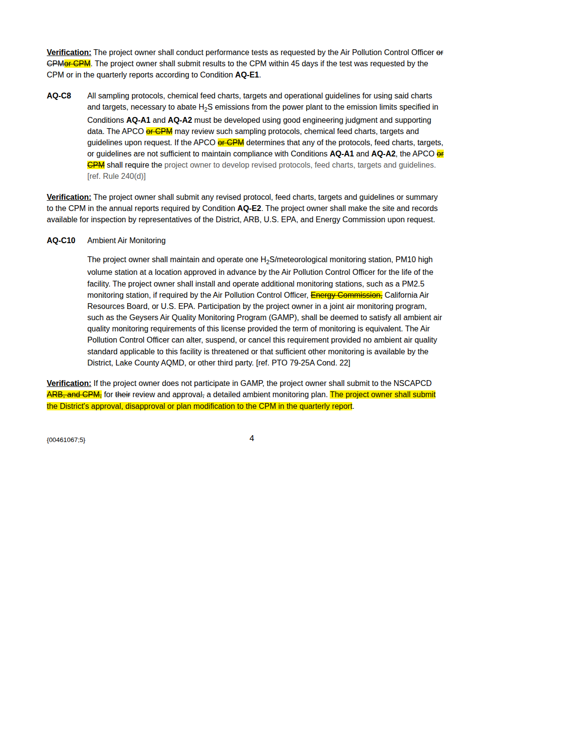Verification: The project owner shall conduct performance tests as requested by the Air Pollution Control Officer or CPM or CPM. The project owner shall submit results to the CPM within 45 days if the test was requested by the CPM or in the quarterly reports according to Condition AQ-E1.
AQ-C8
All sampling protocols, chemical feed charts, targets and operational guidelines for using said charts and targets, necessary to abate H2S emissions from the power plant to the emission limits specified in Conditions AQ-A1 and AQ-A2 must be developed using good engineering judgment and supporting data. The APCO or CPM may review such sampling protocols, chemical feed charts, targets and guidelines upon request. If the APCO or CPM determines that any of the protocols, feed charts, targets, or guidelines are not sufficient to maintain compliance with Conditions AQ-A1 and AQ-A2, the APCO or CPM shall require the project owner to develop revised protocols, feed charts, targets and guidelines. [ref. Rule 240(d)]
Verification: The project owner shall submit any revised protocol, feed charts, targets and guidelines or summary to the CPM in the annual reports required by Condition AQ-E2. The project owner shall make the site and records available for inspection by representatives of the District, ARB, U.S. EPA, and Energy Commission upon request.
AQ-C10
Ambient Air Monitoring
The project owner shall maintain and operate one H2S/meteorological monitoring station, PM10 high volume station at a location approved in advance by the Air Pollution Control Officer for the life of the facility. The project owner shall install and operate additional monitoring stations, such as a PM2.5 monitoring station, if required by the Air Pollution Control Officer, Energy Commission, California Air Resources Board, or U.S. EPA. Participation by the project owner in a joint air monitoring program, such as the Geysers Air Quality Monitoring Program (GAMP), shall be deemed to satisfy all ambient air quality monitoring requirements of this license provided the term of monitoring is equivalent. The Air Pollution Control Officer can alter, suspend, or cancel this requirement provided no ambient air quality standard applicable to this facility is threatened or that sufficient other monitoring is available by the District, Lake County AQMD, or other third party. [ref. PTO 79-25A Cond. 22]
Verification: If the project owner does not participate in GAMP, the project owner shall submit to the NSCAPCD ARB, and CPM, for their review and approval, a detailed ambient monitoring plan. The project owner shall submit the District's approval, disapproval or plan modification to the CPM in the quarterly report.
{00461067;5}
4